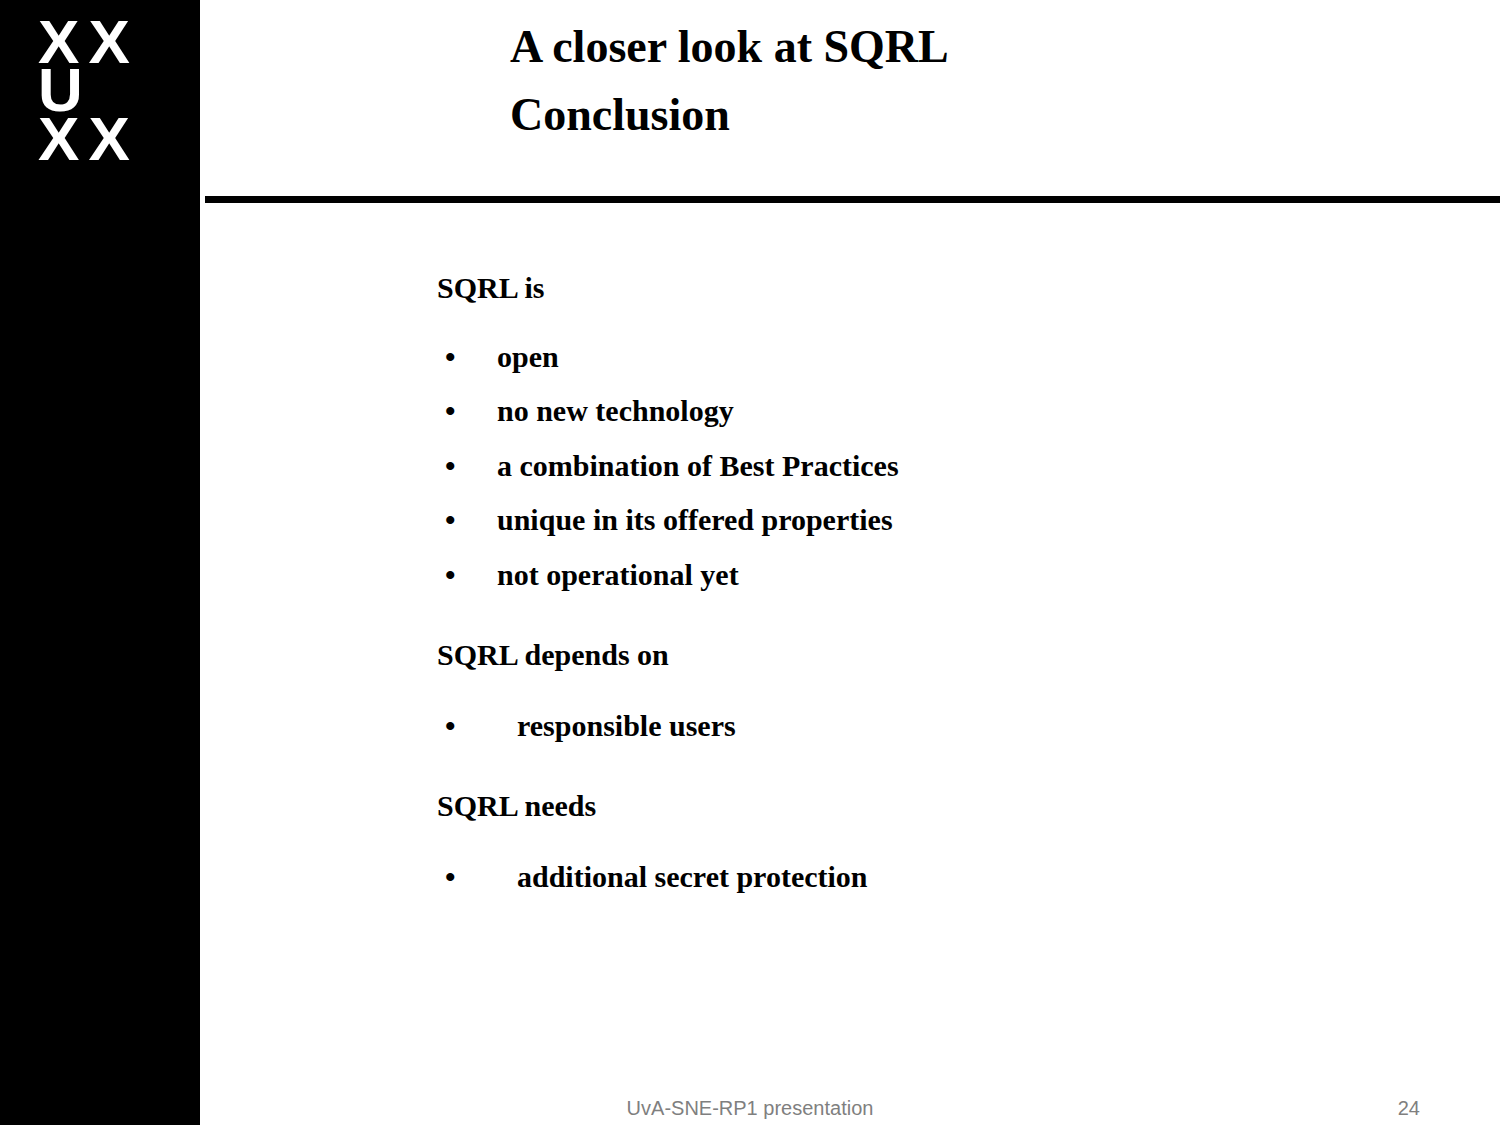X X U X X
A closer look at SQRL Conclusion
SQRL is
open
no new technology
a combination of Best Practices
unique in its offered properties
not operational yet
SQRL depends on
responsible users
SQRL needs
additional secret protection
UvA-SNE-RP1 presentation
24